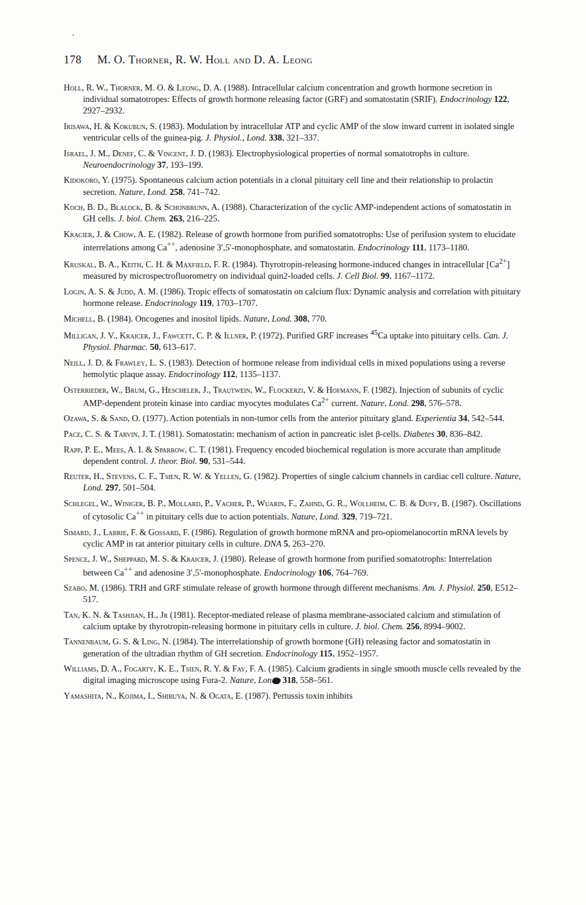.
178 M. O. Thorner, R. W. Holl and D. A. Leong
Holl, R. W., Thorner, M. O. & Leong, D. A. (1988). Intracellular calcium concentration and growth hormone secretion in individual somatotropes: Effects of growth hormone releasing factor (GRF) and somatostatin (SRIF). Endocrinology 122, 2927–2932.
Irisawa, H. & Kokubun, S. (1983). Modulation by intracellular ATP and cyclic AMP of the slow inward current in isolated single ventricular cells of the guinea-pig. J. Physiol., Lond. 338, 321–337.
Israel, J. M., Denef, C. & Vincent, J. D. (1983). Electrophysiological properties of normal somatotrophs in culture. Neuroendocrinology 37, 193–199.
Kidokoro, Y. (1975). Spontaneous calcium action potentials in a clonal pituitary cell line and their relationship to prolactin secretion. Nature, Lond. 258, 741–742.
Koch, B. D., Blalock, B. & Schonbrunn, A. (1988). Characterization of the cyclic AMP-independent actions of somatostatin in GH cells. J. biol. Chem. 263, 216–225.
Kracier, J. & Chow, A. E. (1982). Release of growth hormone from purified somatotrophs: Use of perifusion system to elucidate interrelations among Ca++, adenosine 3′,5′-monophosphate, and somatostatin. Endocrinology 111, 1173–1180.
Kruskal, B. A., Keith, C. H. & Maxfield, F. R. (1984). Thyrotropin-releasing hormone-induced changes in intracellular [Ca2+] measured by microspectrofluorometry on individual quin2-loaded cells. J. Cell Biol. 99, 1167–1172.
Login, A. S. & Judd, A. M. (1986). Tropic effects of somatostatin on calcium flux: Dynamic analysis and correlation with pituitary hormone release. Endocrinology 119, 1703–1707.
Michell, B. (1984). Oncogenes and inositol lipids. Nature, Lond. 308, 770.
Milligan, J. V., Kraicer, J., Fawcett, C. P. & Illner, P. (1972). Purified GRF increases 45Ca uptake into pituitary cells. Can. J. Physiol. Pharmac. 50, 613–617.
Neill, J. D. & Frawley, L. S. (1983). Detection of hormone release from individual cells in mixed populations using a reverse hemolytic plaque assay. Endocrinology 112, 1135–1137.
Osterrieder, W., Brum, G., Hescheler, J., Trautwein, W., Flockerzi, V. & Hofmann, F. (1982). Injection of subunits of cyclic AMP-dependent protein kinase into cardiac myocytes modulates Ca2+ current. Nature, Lond. 298, 576–578.
Ozawa, S. & Sand, O. (1977). Action potentials in non-tumor cells from the anterior pituitary gland. Experientia 34, 542–544.
Pace, C. S. & Tarvin, J. T. (1981). Somatostatin: mechanism of action in pancreatic islet β-cells. Diabetes 30, 836–842.
Rapp, P. E., Mees, A. I. & Sparrow, C. T. (1981). Frequency encoded biochemical regulation is more accurate than amplitude dependent control. J. theor. Biol. 90, 531–544.
Reuter, H., Stevens, C. F., Tsien, R. W. & Yellen, G. (1982). Properties of single calcium channels in cardiac cell culture. Nature, Lond. 297, 501–504.
Schlegel, W., Winiger, B. P., Mollard, P., Vacher, P., Wuarin, F., Zahnd, G. R., Wollheim, C. B. & Dufy, B. (1987). Oscillations of cytosolic Ca++ in pituitary cells due to action potentials. Nature, Lond. 329, 719–721.
Simard, J., Labrie, F. & Gossard, F. (1986). Regulation of growth hormone mRNA and pro-opiomelanocortin mRNA levels by cyclic AMP in rat anterior pituitary cells in culture. DNA 5, 263–270.
Spence, J. W., Sheppard, M. S. & Kraicer, J. (1980). Release of growth hormone from purified somatotrophs: Interrelation between Ca++ and adenosine 3′,5′-monophosphate. Endocrinology 106, 764–769.
Szabo, M. (1986). TRH and GRF stimulate release of growth hormone through different mechanisms. Am. J. Physiol. 250, E512–517.
Tan, K. N. & Tashjian, H., Jr (1981). Receptor-mediated release of plasma membrane-associated calcium and stimulation of calcium uptake by thyrotropin-releasing hormone in pituitary cells in culture. J. biol. Chem. 256, 8994–9002.
Tannenbaum, G. S. & Ling, N. (1984). The interrelationship of growth hormone (GH) releasing factor and somatostatin in generation of the ultradian rhythm of GH secretion. Endocrinology 115, 1952–1957.
Williams, D. A., Fogarty, K. E., Tsien, R. Y. & Fay, F. A. (1985). Calcium gradients in single smooth muscle cells revealed by the digital imaging microscope using Fura-2. Nature, Lon 318, 558–561.
Yamashita, N., Kojima, I., Shibuya, N. & Ogata, E. (1987). Pertussis toxin inhibits